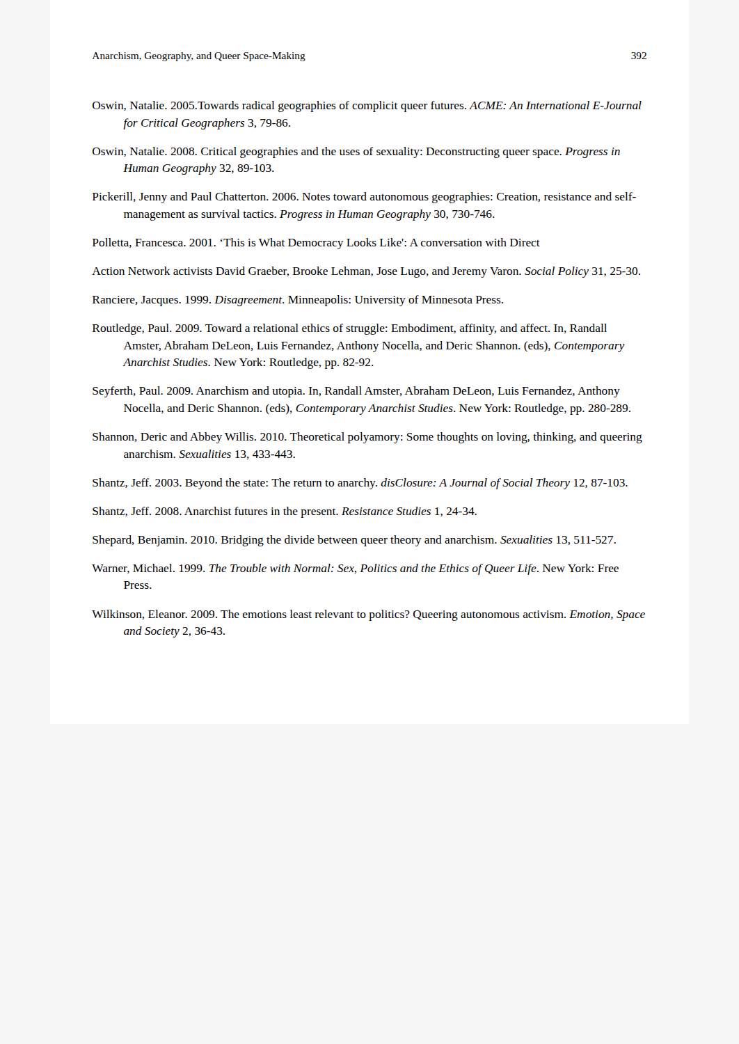Anarchism, Geography, and Queer Space-Making 392
Oswin, Natalie. 2005.Towards radical geographies of complicit queer futures. ACME: An International E-Journal for Critical Geographers 3, 79-86.
Oswin, Natalie. 2008. Critical geographies and the uses of sexuality: Deconstructing queer space. Progress in Human Geography 32, 89-103.
Pickerill, Jenny and Paul Chatterton. 2006. Notes toward autonomous geographies: Creation, resistance and self-management as survival tactics. Progress in Human Geography 30, 730-746.
Polletta, Francesca. 2001. ‘This is What Democracy Looks Like': A conversation with Direct
Action Network activists David Graeber, Brooke Lehman, Jose Lugo, and Jeremy Varon. Social Policy 31, 25-30.
Ranciere, Jacques. 1999. Disagreement. Minneapolis: University of Minnesota Press.
Routledge, Paul. 2009. Toward a relational ethics of struggle: Embodiment, affinity, and affect. In, Randall Amster, Abraham DeLeon, Luis Fernandez, Anthony Nocella, and Deric Shannon. (eds), Contemporary Anarchist Studies. New York: Routledge, pp. 82-92.
Seyferth, Paul. 2009. Anarchism and utopia. In, Randall Amster, Abraham DeLeon, Luis Fernandez, Anthony Nocella, and Deric Shannon. (eds), Contemporary Anarchist Studies. New York: Routledge, pp. 280-289.
Shannon, Deric and Abbey Willis. 2010. Theoretical polyamory: Some thoughts on loving, thinking, and queering anarchism. Sexualities 13, 433-443.
Shantz, Jeff. 2003. Beyond the state: The return to anarchy. disClosure: A Journal of Social Theory 12, 87-103.
Shantz, Jeff. 2008. Anarchist futures in the present. Resistance Studies 1, 24-34.
Shepard, Benjamin. 2010. Bridging the divide between queer theory and anarchism. Sexualities 13, 511-527.
Warner, Michael. 1999. The Trouble with Normal: Sex, Politics and the Ethics of Queer Life. New York: Free Press.
Wilkinson, Eleanor. 2009. The emotions least relevant to politics? Queering autonomous activism. Emotion, Space and Society 2, 36-43.